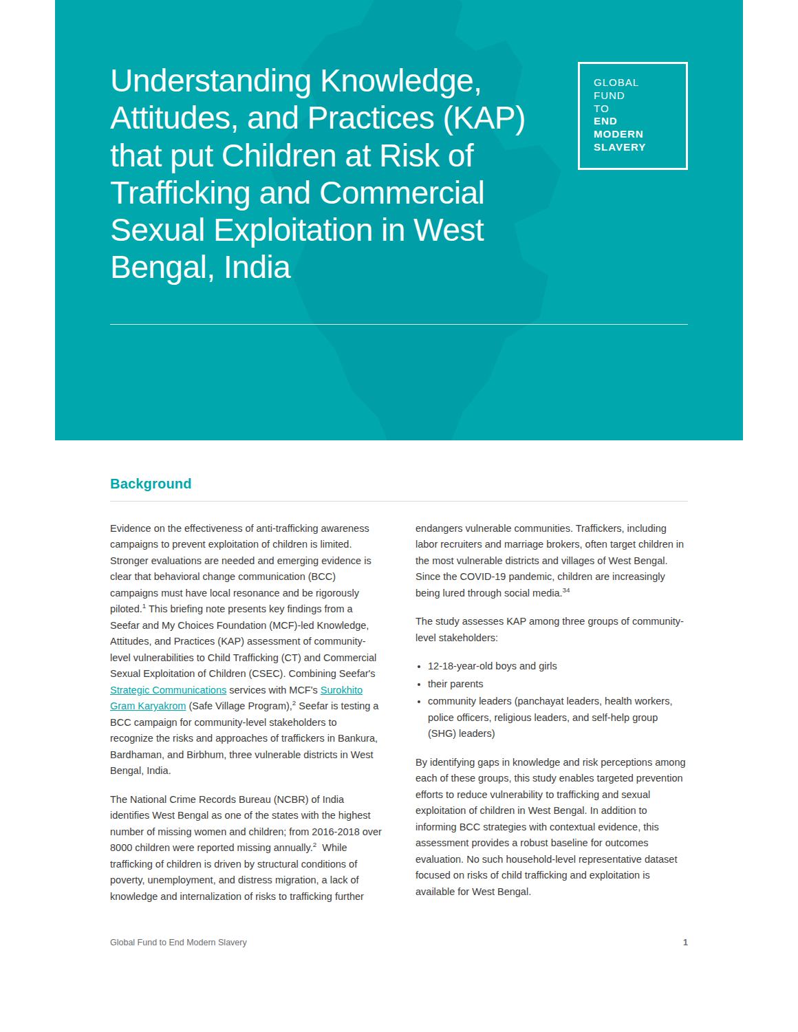Understanding Knowledge, Attitudes, and Practices (KAP) that put Children at Risk of Trafficking and Commercial Sexual Exploitation in West Bengal, India
GLOBAL
FUND
TO
END
MODERN
SLAVERY
Background
Evidence on the effectiveness of anti-trafficking awareness campaigns to prevent exploitation of children is limited. Stronger evaluations are needed and emerging evidence is clear that behavioral change communication (BCC) campaigns must have local resonance and be rigorously piloted.1 This briefing note presents key findings from a Seefar and My Choices Foundation (MCF)-led Knowledge, Attitudes, and Practices (KAP) assessment of community-level vulnerabilities to Child Trafficking (CT) and Commercial Sexual Exploitation of Children (CSEC). Combining Seefar's Strategic Communications services with MCF's Surokhito Gram Karyakrom (Safe Village Program),2 Seefar is testing a BCC campaign for community-level stakeholders to recognize the risks and approaches of traffickers in Bankura, Bardhaman, and Birbhum, three vulnerable districts in West Bengal, India.
The National Crime Records Bureau (NCBR) of India identifies West Bengal as one of the states with the highest number of missing women and children; from 2016-2018 over 8000 children were reported missing annually.2 While trafficking of children is driven by structural conditions of poverty, unemployment, and distress migration, a lack of knowledge and internalization of risks to trafficking further endangers vulnerable communities. Traffickers, including labor recruiters and marriage brokers, often target children in the most vulnerable districts and villages of West Bengal. Since the COVID-19 pandemic, children are increasingly being lured through social media.34
The study assesses KAP among three groups of community-level stakeholders:
12-18-year-old boys and girls
their parents
community leaders (panchayat leaders, health workers, police officers, religious leaders, and self-help group (SHG) leaders)
By identifying gaps in knowledge and risk perceptions among each of these groups, this study enables targeted prevention efforts to reduce vulnerability to trafficking and sexual exploitation of children in West Bengal. In addition to informing BCC strategies with contextual evidence, this assessment provides a robust baseline for outcomes evaluation. No such household-level representative dataset focused on risks of child trafficking and exploitation is available for West Bengal.
Global Fund to End Modern Slavery
1